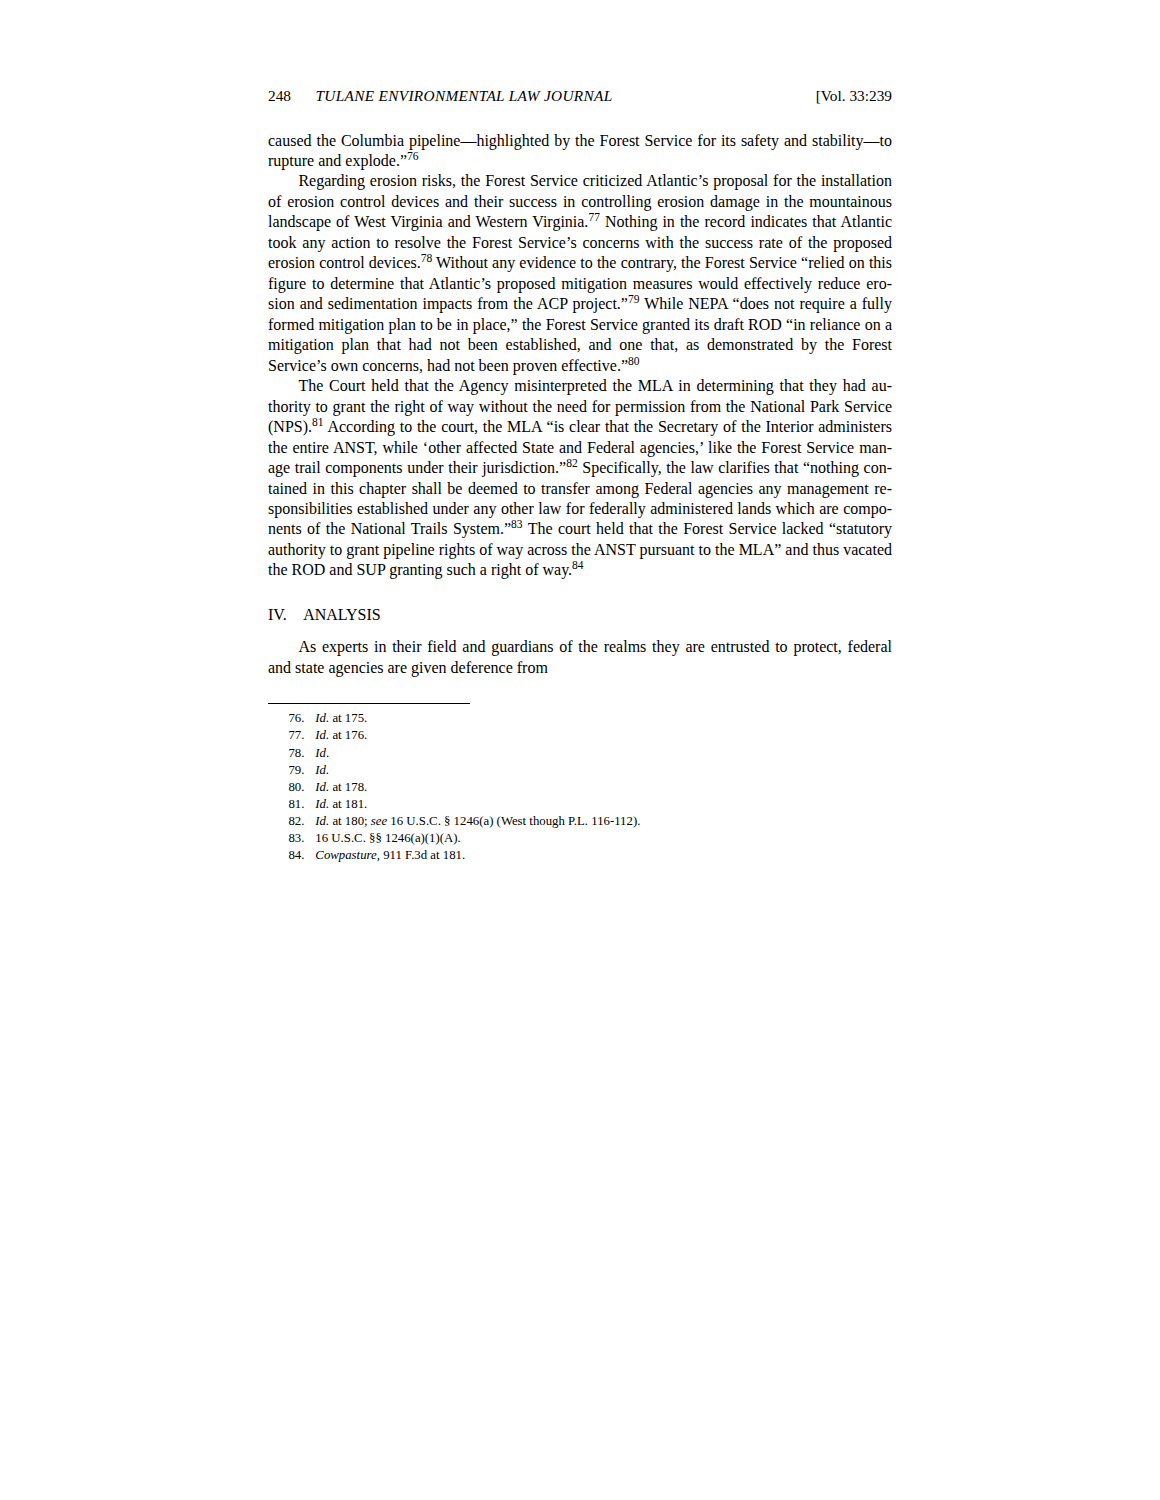248 TULANE ENVIRONMENTAL LAW JOURNAL [Vol. 33:239
caused the Columbia pipeline—highlighted by the Forest Service for its safety and stability—to rupture and explode.”76
Regarding erosion risks, the Forest Service criticized Atlantic’s proposal for the installation of erosion control devices and their success in controlling erosion damage in the mountainous landscape of West Virginia and Western Virginia.77 Nothing in the record indicates that Atlantic took any action to resolve the Forest Service’s concerns with the success rate of the proposed erosion control devices.78 Without any evidence to the contrary, the Forest Service “relied on this figure to determine that Atlantic’s proposed mitigation measures would effectively reduce erosion and sedimentation impacts from the ACP project.”79 While NEPA “does not require a fully formed mitigation plan to be in place,” the Forest Service granted its draft ROD “in reliance on a mitigation plan that had not been established, and one that, as demonstrated by the Forest Service’s own concerns, had not been proven effective.”80
The Court held that the Agency misinterpreted the MLA in determining that they had authority to grant the right of way without the need for permission from the National Park Service (NPS).81 According to the court, the MLA “is clear that the Secretary of the Interior administers the entire ANST, while ‘other affected State and Federal agencies,’ like the Forest Service manage trail components under their jurisdiction.”82 Specifically, the law clarifies that “nothing contained in this chapter shall be deemed to transfer among Federal agencies any management responsibilities established under any other law for federally administered lands which are components of the National Trails System.”83 The court held that the Forest Service lacked “statutory authority to grant pipeline rights of way across the ANST pursuant to the MLA” and thus vacated the ROD and SUP granting such a right of way.84
IV. ANALYSIS
As experts in their field and guardians of the realms they are entrusted to protect, federal and state agencies are given deference from
76. Id. at 175.
77. Id. at 176.
78. Id.
79. Id.
80. Id. at 178.
81. Id. at 181.
82. Id. at 180; see 16 U.S.C. § 1246(a) (West though P.L. 116-112).
83. 16 U.S.C. §§ 1246(a)(1)(A).
84. Cowpasture, 911 F.3d at 181.